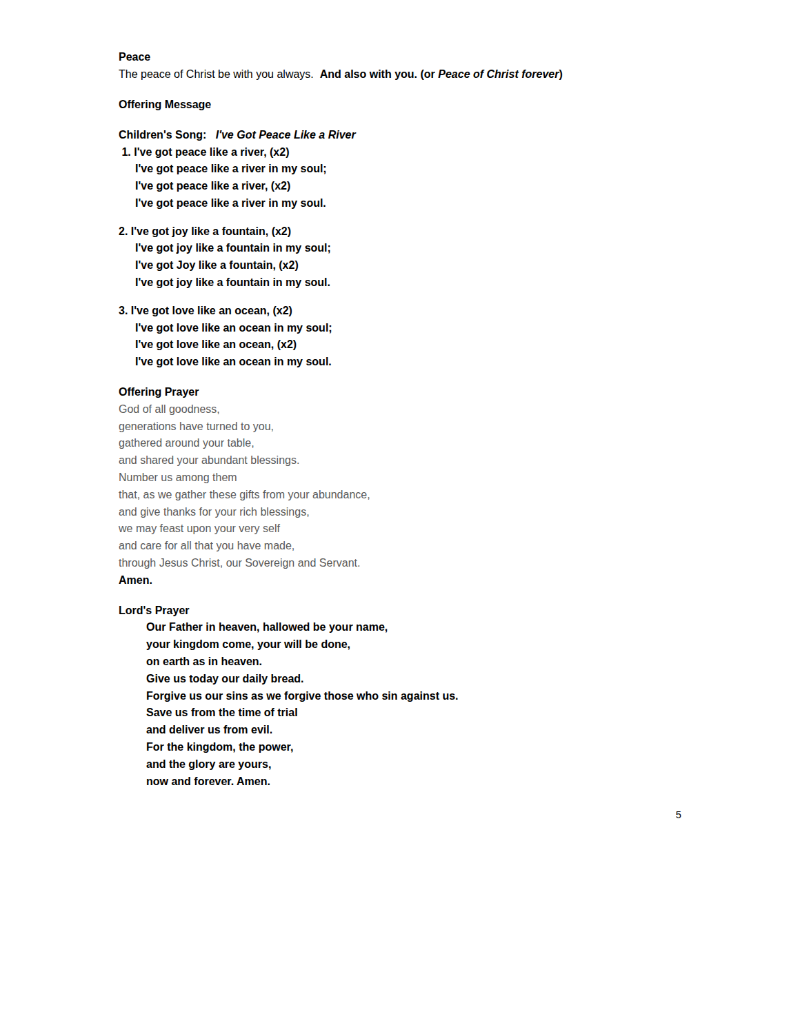Peace
The peace of Christ be with you always. And also with you. (or Peace of Christ forever)
Offering Message
Children's Song: I've Got Peace Like a River
1. I've got peace like a river, (x2)
I've got peace like a river in my soul;
I've got peace like a river, (x2)
I've got peace like a river in my soul.
2. I've got joy like a fountain, (x2)
I've got joy like a fountain in my soul;
I've got Joy like a fountain, (x2)
I've got joy like a fountain in my soul.
3. I've got love like an ocean, (x2)
I've got love like an ocean in my soul;
I've got love like an ocean, (x2)
I've got love like an ocean in my soul.
Offering Prayer
God of all goodness,
generations have turned to you,
gathered around your table,
and shared your abundant blessings.
Number us among them
that, as we gather these gifts from your abundance,
and give thanks for your rich blessings,
we may feast upon your very self
and care for all that you have made,
through Jesus Christ, our Sovereign and Servant.
Amen.
Lord's Prayer
Our Father in heaven, hallowed be your name,
your kingdom come, your will be done,
on earth as in heaven.
Give us today our daily bread.
Forgive us our sins as we forgive those who sin against us.
Save us from the time of trial
and deliver us from evil.
For the kingdom, the power,
and the glory are yours,
now and forever. Amen.
5